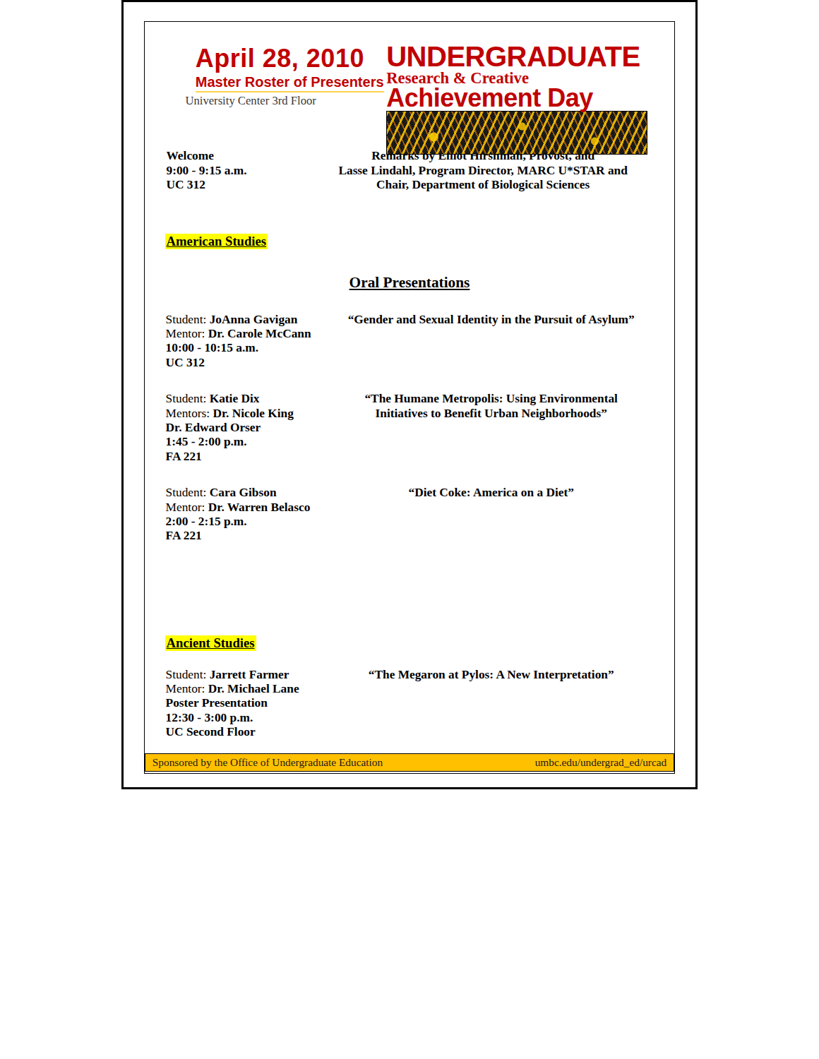UNDERGRADUATE
Research & Creative
Achievement Day
April 28, 2010
Master Roster of Presenters
University Center 3rd Floor
| Welcome 9:00 - 9:15 a.m. UC 312 | Remarks by Elliot Hirshman, Provost, and Lasse Lindahl, Program Director, MARC U*STAR and Chair, Department of Biological Sciences |
American Studies
Oral Presentations
| Student: JoAnna Gavigan Mentor: Dr. Carole McCann 10:00 - 10:15 a.m. UC 312 | “Gender and Sexual Identity in the Pursuit of Asylum” |
| Student: Katie Dix Mentors: Dr. Nicole King Dr. Edward Orser 1:45 - 2:00 p.m. FA 221 | “The Humane Metropolis: Using Environmental Initiatives to Benefit Urban Neighborhoods” |
| Student: Cara Gibson Mentor: Dr. Warren Belasco 2:00 - 2:15 p.m. FA 221 | “Diet Coke: America on a Diet” |
Ancient Studies
| Student: Jarrett Farmer Mentor: Dr. Michael Lane Poster Presentation 12:30 - 3:00 p.m. UC Second Floor | “The Megaron at Pylos: A New Interpretation” |
Sponsored by the Office of Undergraduate Education umbc.edu/undergrad_ed/urcad